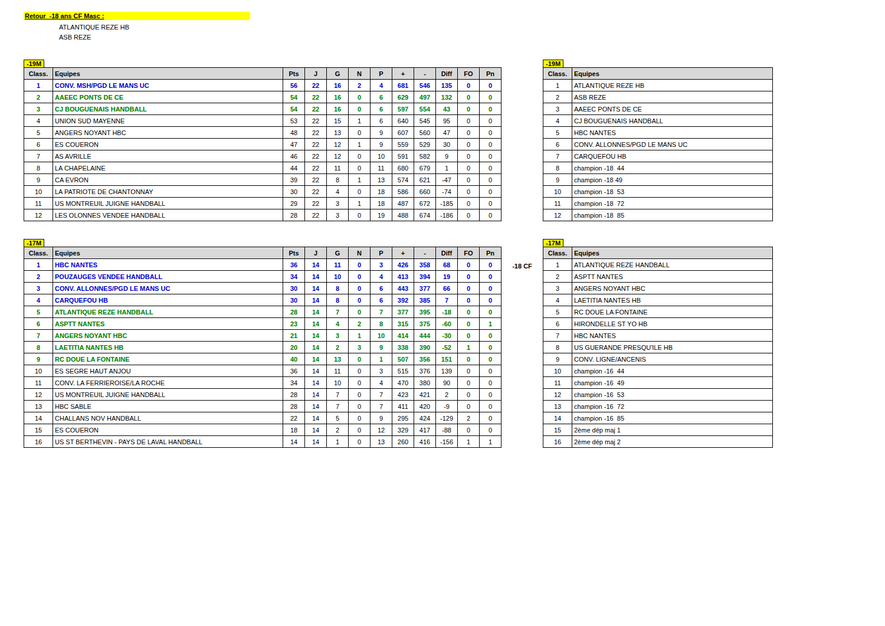Retour -18 ans CF Masc :
ATLANTIQUE REZE HB
ASB REZE
-19M
| Class. | Equipes | Pts | J | G | N | P | + | - | Diff | FO | Pn |
| --- | --- | --- | --- | --- | --- | --- | --- | --- | --- | --- | --- |
| 1 | CONV. MSH/PGD LE MANS UC | 56 | 22 | 16 | 2 | 4 | 681 | 546 | 135 | 0 | 0 |
| 2 | AAEEC PONTS DE CE | 54 | 22 | 16 | 0 | 6 | 629 | 497 | 132 | 0 | 0 |
| 3 | CJ BOUGUENAIS HANDBALL | 54 | 22 | 16 | 0 | 6 | 597 | 554 | 43 | 0 | 0 |
| 4 | UNION SUD MAYENNE | 53 | 22 | 15 | 1 | 6 | 640 | 545 | 95 | 0 | 0 |
| 5 | ANGERS NOYANT HBC | 48 | 22 | 13 | 0 | 9 | 607 | 560 | 47 | 0 | 0 |
| 6 | ES COUERON | 47 | 22 | 12 | 1 | 9 | 559 | 529 | 30 | 0 | 0 |
| 7 | AS AVRILLE | 46 | 22 | 12 | 0 | 10 | 591 | 582 | 9 | 0 | 0 |
| 8 | LA CHAPELAINE | 44 | 22 | 11 | 0 | 11 | 680 | 679 | 1 | 0 | 0 |
| 9 | CA EVRON | 39 | 22 | 8 | 1 | 13 | 574 | 621 | -47 | 0 | 0 |
| 10 | LA PATRIOTE DE CHANTONNAY | 30 | 22 | 4 | 0 | 18 | 586 | 660 | -74 | 0 | 0 |
| 11 | US MONTREUIL JUIGNE HANDBALL | 29 | 22 | 3 | 1 | 18 | 487 | 672 | -185 | 0 | 0 |
| 12 | LES OLONNES VENDEE HANDBALL | 28 | 22 | 3 | 0 | 19 | 488 | 674 | -186 | 0 | 0 |
-19M
| Class. | Equipes |
| --- | --- |
| 1 | ATLANTIQUE REZE HB |
| 2 | ASB REZE |
| 3 | AAEEC PONTS DE CE |
| 4 | CJ BOUGUENAIS HANDBALL |
| 5 | HBC NANTES |
| 6 | CONV. ALLONNES/PGD LE MANS UC |
| 7 | CARQUEFOU HB |
| 8 | champion -18 44 |
| 9 | champion -18 49 |
| 10 | champion -18 53 |
| 11 | champion -18 72 |
| 12 | champion -18 85 |
-17M
| Class. | Equipes | Pts | J | G | N | P | + | - | Diff | FO | Pn |
| --- | --- | --- | --- | --- | --- | --- | --- | --- | --- | --- | --- |
| 1 | HBC NANTES | 36 | 14 | 11 | 0 | 3 | 426 | 358 | 68 | 0 | 0 |
| 2 | POUZAUGES VENDEE HANDBALL | 34 | 14 | 10 | 0 | 4 | 413 | 394 | 19 | 0 | 0 |
| 3 | CONV. ALLONNES/PGD LE MANS UC | 30 | 14 | 8 | 0 | 6 | 443 | 377 | 66 | 0 | 0 |
| 4 | CARQUEFOU HB | 30 | 14 | 8 | 0 | 6 | 392 | 385 | 7 | 0 | 0 |
| 5 | ATLANTIQUE REZE HANDBALL | 28 | 14 | 7 | 0 | 7 | 377 | 395 | -18 | 0 | 0 |
| 6 | ASPTT NANTES | 23 | 14 | 4 | 2 | 8 | 315 | 375 | -60 | 0 | 1 |
| 7 | ANGERS NOYANT HBC | 21 | 14 | 3 | 1 | 10 | 414 | 444 | -30 | 0 | 0 |
| 8 | LAETITIA NANTES HB | 20 | 14 | 2 | 3 | 9 | 338 | 390 | -52 | 1 | 0 |
| 9 | RC DOUE LA FONTAINE | 40 | 14 | 13 | 0 | 1 | 507 | 356 | 151 | 0 | 0 |
| 10 | ES SEGRE HAUT ANJOU | 36 | 14 | 11 | 0 | 3 | 515 | 376 | 139 | 0 | 0 |
| 11 | CONV. LA FERRIEROISE/LA ROCHE | 34 | 14 | 10 | 0 | 4 | 470 | 380 | 90 | 0 | 0 |
| 12 | US MONTREUIL JUIGNE HANDBALL | 28 | 14 | 7 | 0 | 7 | 423 | 421 | 2 | 0 | 0 |
| 13 | HBC SABLE | 28 | 14 | 7 | 0 | 7 | 411 | 420 | -9 | 0 | 0 |
| 14 | CHALLANS NOV HANDBALL | 22 | 14 | 5 | 0 | 9 | 295 | 424 | -129 | 2 | 0 |
| 15 | ES COUERON | 18 | 14 | 2 | 0 | 12 | 329 | 417 | -88 | 0 | 0 |
| 16 | US ST BERTHEVIN - PAYS DE LAVAL HANDBALL | 14 | 14 | 1 | 0 | 13 | 260 | 416 | -156 | 1 | 1 |
-18 CF
-17M
| Class. | Equipes |
| --- | --- |
| 1 | ATLANTIQUE REZE HANDBALL |
| 2 | ASPTT NANTES |
| 3 | ANGERS NOYANT HBC |
| 4 | LAETITIA NANTES HB |
| 5 | RC DOUE LA FONTAINE |
| 6 | HIRONDELLE ST YO HB |
| 7 | HBC NANTES |
| 8 | US GUERANDE PRESQU'ILE HB |
| 9 | CONV. LIGNE/ANCENIS |
| 10 | champion -16 44 |
| 11 | champion -16 49 |
| 12 | champion -16 53 |
| 13 | champion -16 72 |
| 14 | champion -16 85 |
| 15 | 2ème dép maj 1 |
| 16 | 2ème dép maj 2 |